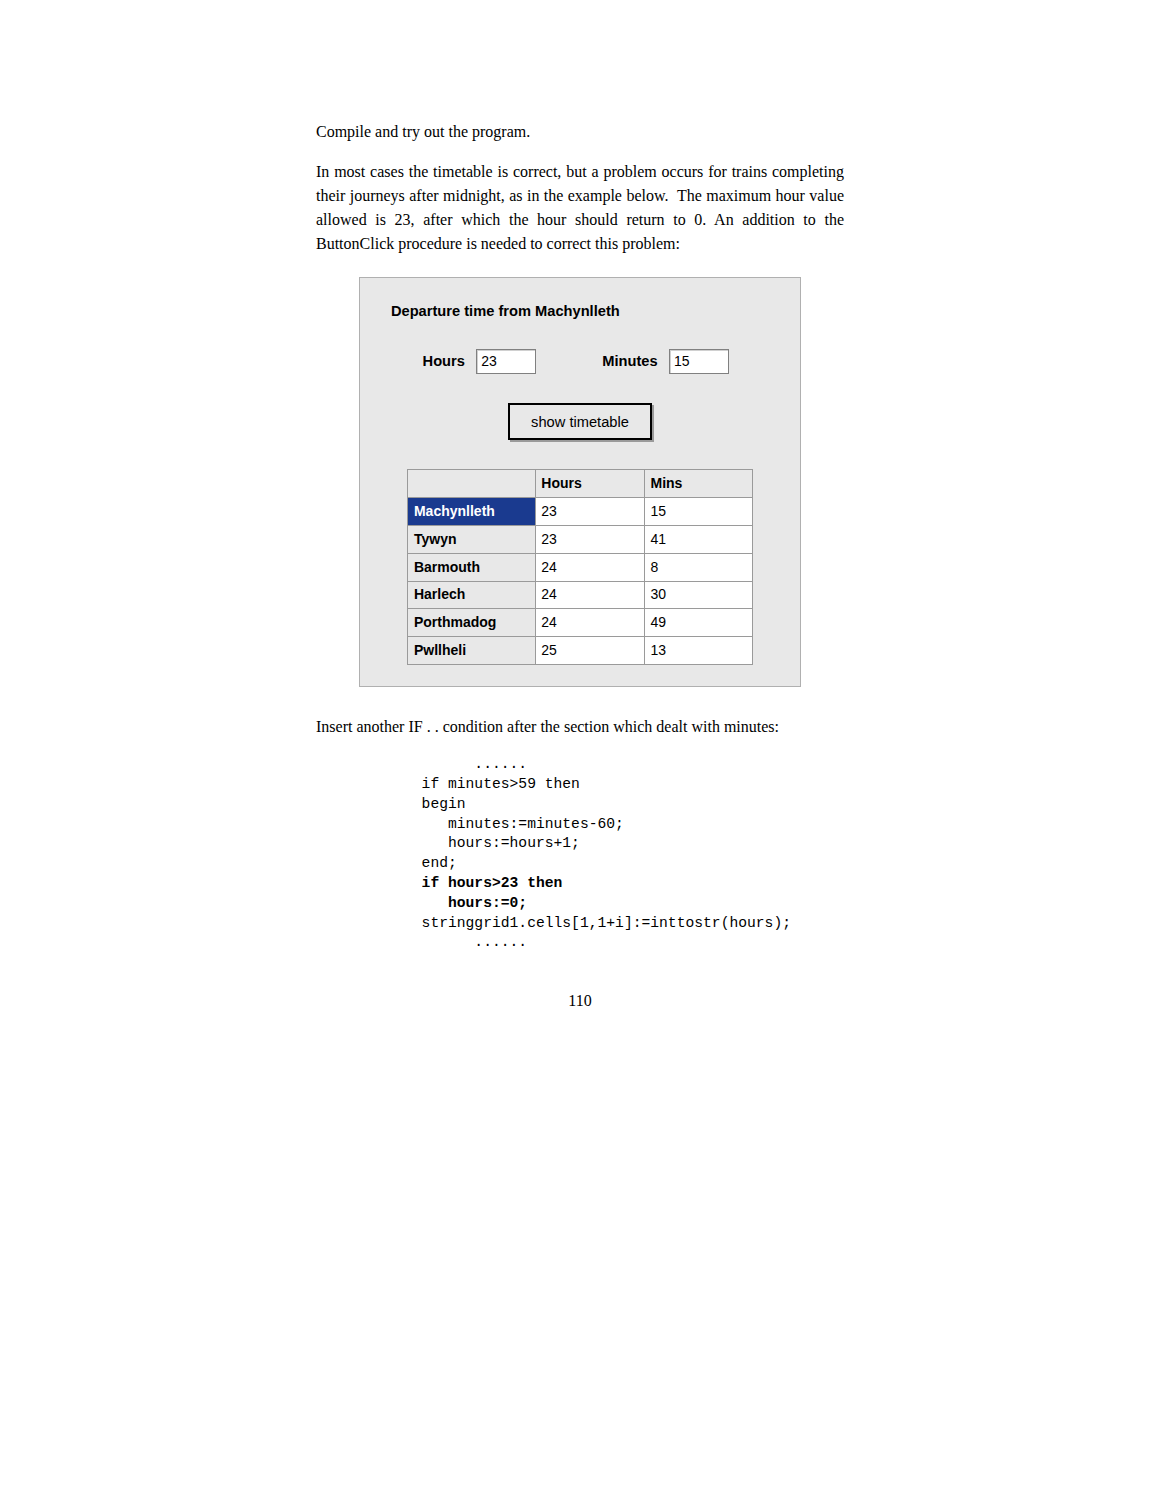Compile and try out the program.
In most cases the timetable is correct, but a problem occurs for trains completing their journeys after midnight, as in the example below. The maximum hour value allowed is 23, after which the hour should return to 0. An addition to the ButtonClick procedure is needed to correct this problem:
Departure time from Machynlleth
Hours 23 Minutes 15
show timetable
| | Hours | Mins |
| --- | --- | --- |
| Machynlleth | 23 | 15 |
| Tywyn | 23 | 41 |
| Barmouth | 24 | 8 |
| Harlech | 24 | 30 |
| Porthmadog | 24 | 49 |
| Pwllheli | 25 | 13 |
Insert another IF . . condition after the section which dealt with minutes:
      ......
if minutes>59 then
begin
   minutes:=minutes-60;
   hours:=hours+1;
end;
if hours>23 then
   hours:=0;
stringgrid1.cells[1,1+i]:=inttostr(hours);
      ......
110